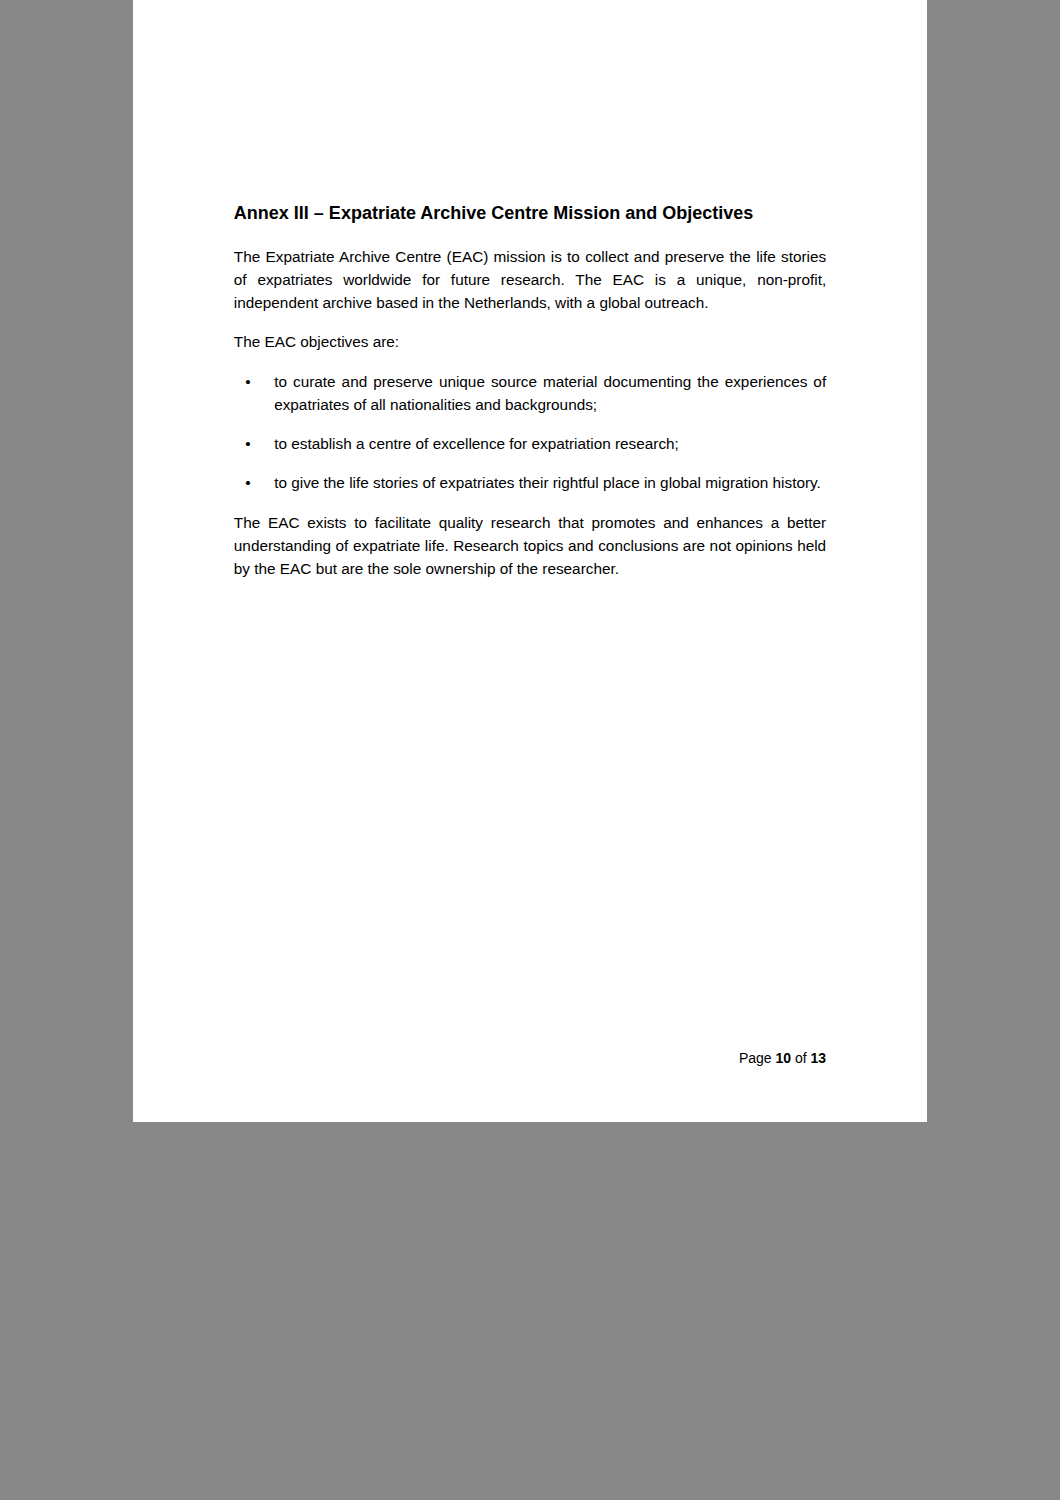Annex III – Expatriate Archive Centre Mission and Objectives
The Expatriate Archive Centre (EAC) mission is to collect and preserve the life stories of expatriates worldwide for future research. The EAC is a unique, non-profit, independent archive based in the Netherlands, with a global outreach.
The EAC objectives are:
to curate and preserve unique source material documenting the experiences of expatriates of all nationalities and backgrounds;
to establish a centre of excellence for expatriation research;
to give the life stories of expatriates their rightful place in global migration history.
The EAC exists to facilitate quality research that promotes and enhances a better understanding of expatriate life. Research topics and conclusions are not opinions held by the EAC but are the sole ownership of the researcher.
Page 10 of 13